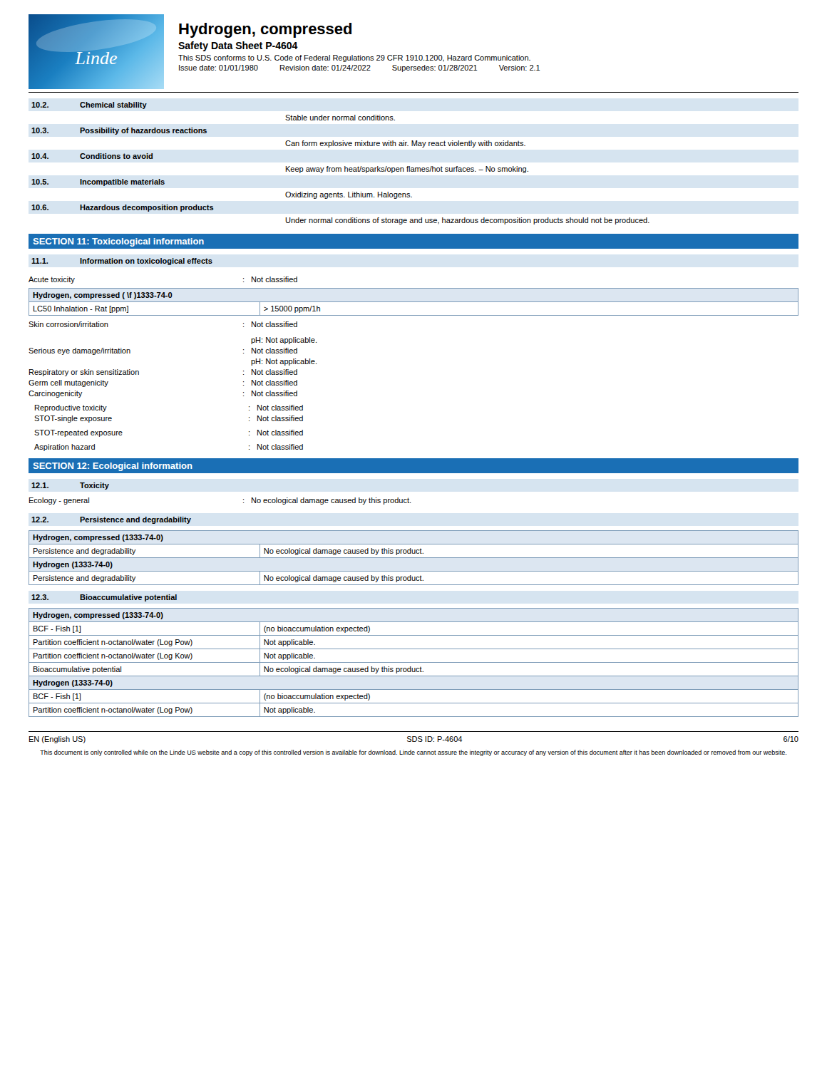Linde
Hydrogen, compressed
Safety Data Sheet P-4604
This SDS conforms to U.S. Code of Federal Regulations 29 CFR 1910.1200, Hazard Communication.
Issue date: 01/01/1980 Revision date: 01/24/2022 Supersedes: 01/28/2021 Version: 2.1
| 10.2. | Chemical stability |
| | | Stable under normal conditions. |
| 10.3. | Possibility of hazardous reactions |
| | | Can form explosive mixture with air. May react violently with oxidants. |
| 10.4. | Conditions to avoid |
| | | Keep away from heat/sparks/open flames/hot surfaces. – No smoking. |
| 10.5. | Incompatible materials |
| | | Oxidizing agents. Lithium. Halogens. |
| 10.6. | Hazardous decomposition products |
| | | Under normal conditions of storage and use, hazardous decomposition products should not be produced. |
SECTION 11: Toxicological information
| 11.1. | Information on toxicological effects |
Acute toxicity
:
Not classified
| Hydrogen, compressed ( \f )1333-74-0 |
| LC50 Inhalation - Rat [ppm] | > 15000 ppm/1h |
Skin corrosion/irritation
:
Not classified
pH: Not applicable.
Serious eye damage/irritation
:
Not classified
pH: Not applicable.
Respiratory or skin sensitization
:
Not classified
Germ cell mutagenicity
:
Not classified
Carcinogenicity
:
Not classified
Reproductive toxicity
:
Not classified
STOT-single exposure
:
Not classified
STOT-repeated exposure
:
Not classified
Aspiration hazard
:
Not classified
SECTION 12: Ecological information
| 12.1. | Toxicity |
Ecology - general
:
No ecological damage caused by this product.
| 12.2. | Persistence and degradability |
| Hydrogen, compressed (1333-74-0) |
| Persistence and degradability | No ecological damage caused by this product. |
| Hydrogen (1333-74-0) |
| Persistence and degradability | No ecological damage caused by this product. |
| 12.3. | Bioaccumulative potential |
| Hydrogen, compressed (1333-74-0) |
| BCF - Fish [1] | (no bioaccumulation expected) |
| Partition coefficient n-octanol/water (Log Pow) | Not applicable. |
| Partition coefficient n-octanol/water (Log Kow) | Not applicable. |
| Bioaccumulative potential | No ecological damage caused by this product. |
| Hydrogen (1333-74-0) |
| BCF - Fish [1] | (no bioaccumulation expected) |
| Partition coefficient n-octanol/water (Log Pow) | Not applicable. |
EN (English US) SDS ID: P-4604 6/10
This document is only controlled while on the Linde US website and a copy of this controlled version is available for download. Linde cannot assure the integrity or accuracy of any version of this document after it has been downloaded or removed from our website.